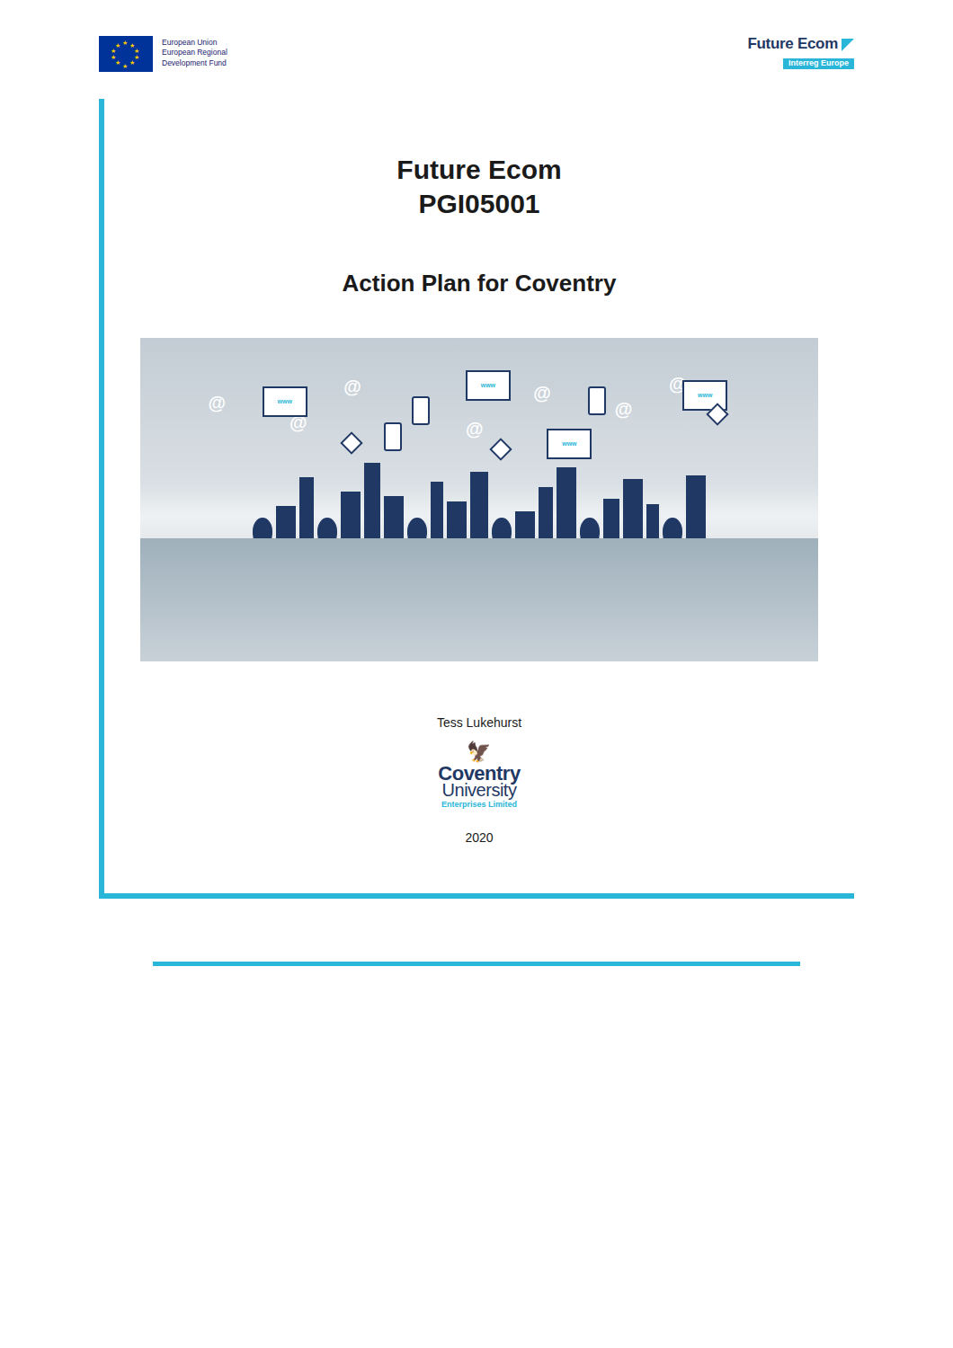★ ★ ★ ★ ★ ★ ★ ★ ★ ★
European Union
European Regional
Development Fund
Future Ecom
Interreg Europe
Future Ecom
PGI05001
Action Plan for Coventry
@ @ @ @ @ @ @
www
www
www
www
Tess Lukehurst
🦅 Coventry University Enterprises Limited
2020